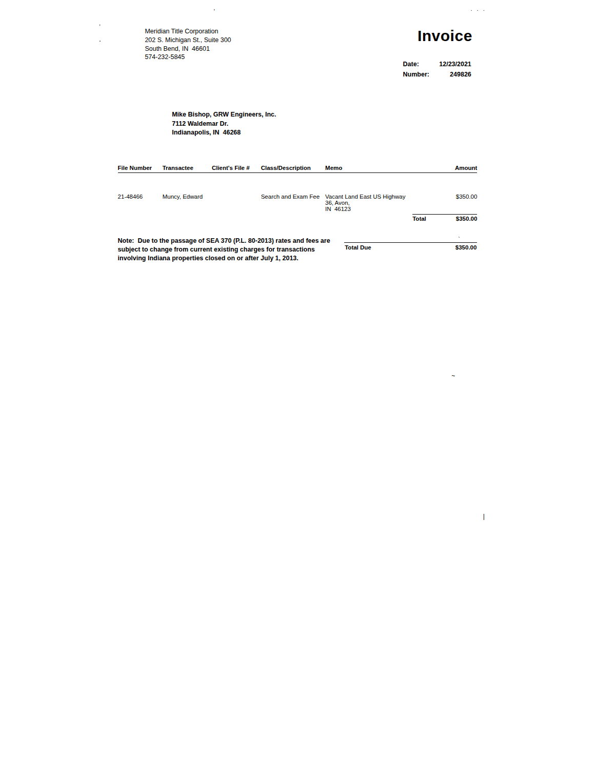' . . . , .
Meridian Title Corporation
202 S. Michigan St., Suite 300
South Bend, IN 46601
574-232-5845
Invoice
| Date: | 12/23/2021 |
| Number: | 249826 |
Mike Bishop, GRW Engineers, Inc.
7112 Waldemar Dr.
Indianapolis, IN 46268
| File Number | Transactee | Client's File # | Class/Description | Memo | | Amount |
| --- | --- | --- | --- | --- | --- | --- |
| 21-48466 | Muncy, Edward | | Search and Exam Fee | Vacant Land East US Highway 36, Avon, IN 46123 | | $350.00 |
| | Total | $350.00 |
Note: Due to the passage of SEA 370 (P.L. 80-2013) rates and fees are subject to change from current existing charges for transactions involving Indiana properties closed on or after July 1, 2013.
`
| Total Due | $350.00 |
~ |